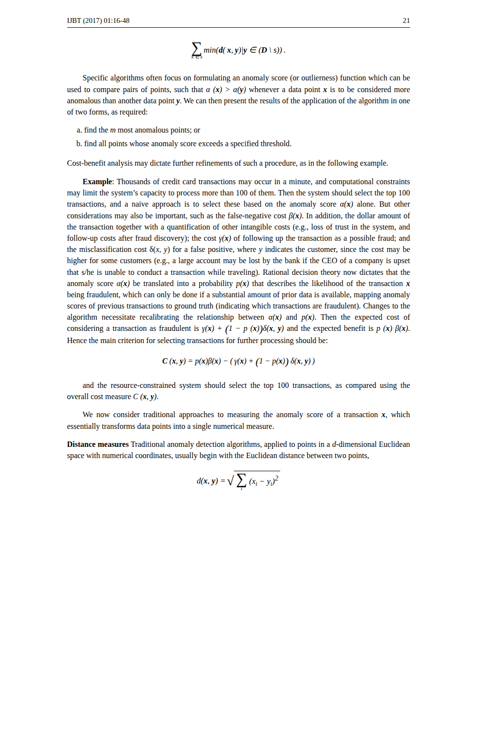IJBT (2017) 01:16-48 21
∑ x ∈ s min(d( x, y)|y ∈ (D \ s)) .
Specific algorithms often focus on formulating an anomaly score (or outlierness) function which can be used to compare pairs of points, such that α (x) > α(y) whenever a data point x is to be considered more anomalous than another data point y. We can then present the results of the application of the algorithm in one of two forms, as required:
find the m most anomalous points; or
find all points whose anomaly score exceeds a specified threshold.
Cost-benefit analysis may dictate further refinements of such a procedure, as in the following example.
Example: Thousands of credit card transactions may occur in a minute, and computational constraints may limit the system’s capacity to process more than 100 of them. Then the system should select the top 100 transactions, and a naive approach is to select these based on the anomaly score α(x) alone. But other considerations may also be important, such as the false-negative cost β(x). In addition, the dollar amount of the transaction together with a quantification of other intangible costs (e.g., loss of trust in the system, and follow-up costs after fraud discovery); the cost γ(x) of following up the transaction as a possible fraud; and the misclassification cost δ(x, y) for a false positive, where y indicates the customer, since the cost may be higher for some customers (e.g., a large account may be lost by the bank if the CEO of a company is upset that s/he is unable to conduct a transaction while traveling). Rational decision theory now dictates that the anomaly score α(x) be translated into a probability p(x) that describes the likelihood of the transaction x being fraudulent, which can only be done if a substantial amount of prior data is available, mapping anomaly scores of previous transactions to ground truth (indicating which transactions are fraudulent). Changes to the algorithm necessitate recalibrating the relationship between α(x) and p(x). Then the expected cost of considering a transaction as fraudulent is γ(x) + (1 − p (x)) δ(x, y) and the expected benefit is p (x) β(x). Hence the main criterion for selecting transactions for further processing should be:
C (x, y) = p(x)β(x) − ( γ(x) + (1 − p(x)) δ(x, y) )
and the resource-constrained system should select the top 100 transactions, as compared using the overall cost measure C (x, y).
We now consider traditional approaches to measuring the anomaly score of a transaction x, which essentially transforms data points into a single numerical measure.
Distance measures Traditional anomaly detection algorithms, applied to points in a d-dimensional Euclidean space with numerical coordinates, usually begin with the Euclidean distance between two points,
d(x, y) = √ ∑ i (xi − yi)2